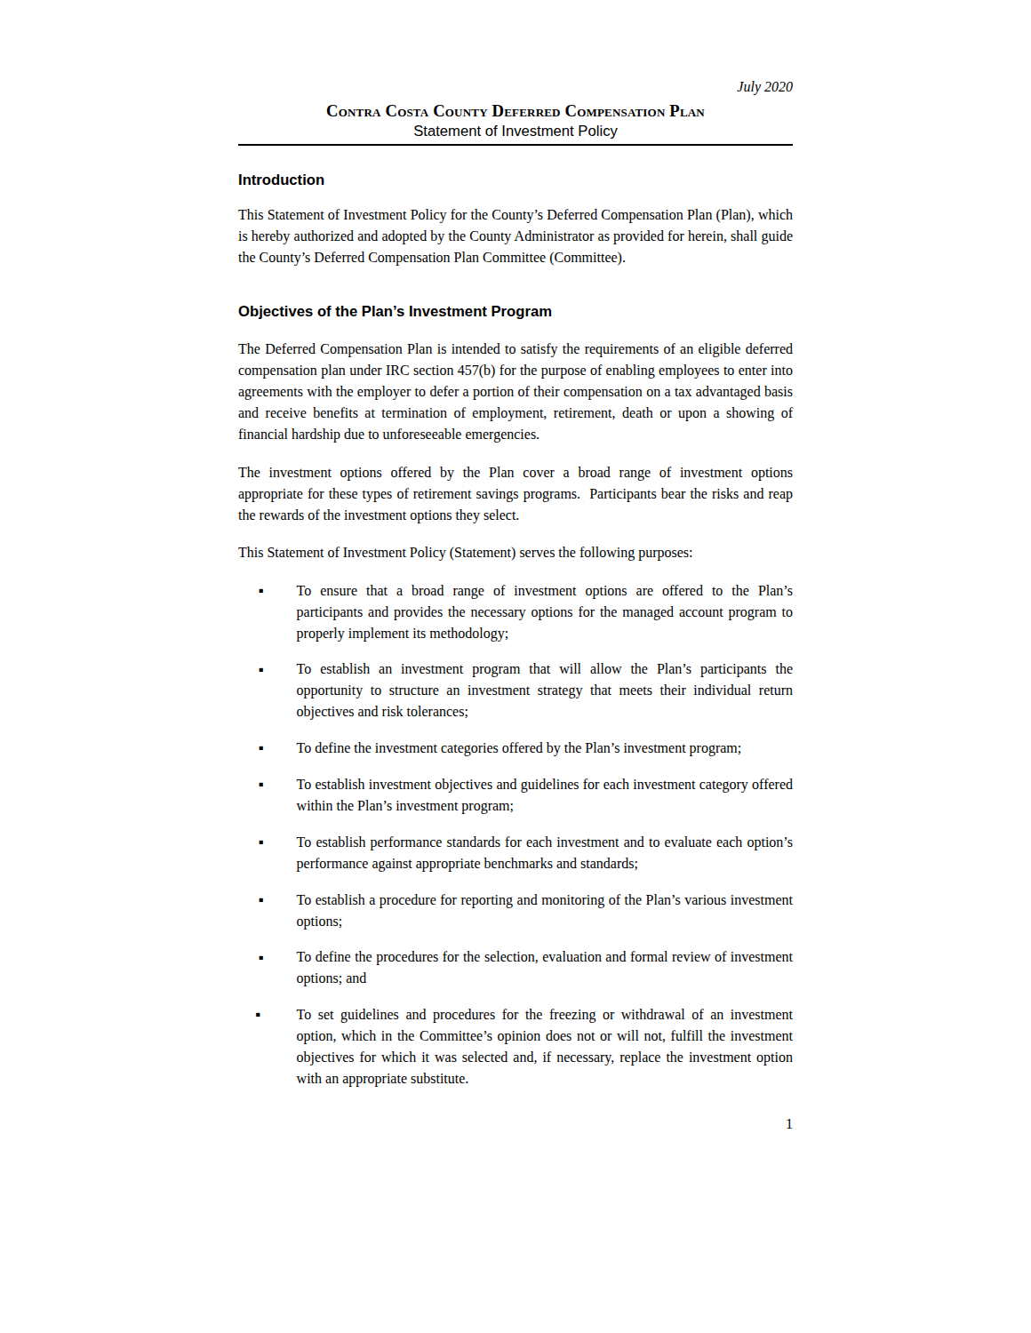July 2020
Contra Costa County Deferred Compensation Plan
Statement of Investment Policy
Introduction
This Statement of Investment Policy for the County’s Deferred Compensation Plan (Plan), which is hereby authorized and adopted by the County Administrator as provided for herein, shall guide the County’s Deferred Compensation Plan Committee (Committee).
Objectives of the Plan’s Investment Program
The Deferred Compensation Plan is intended to satisfy the requirements of an eligible deferred compensation plan under IRC section 457(b) for the purpose of enabling employees to enter into agreements with the employer to defer a portion of their compensation on a tax advantaged basis and receive benefits at termination of employment, retirement, death or upon a showing of financial hardship due to unforeseeable emergencies.
The investment options offered by the Plan cover a broad range of investment options appropriate for these types of retirement savings programs. Participants bear the risks and reap the rewards of the investment options they select.
This Statement of Investment Policy (Statement) serves the following purposes:
To ensure that a broad range of investment options are offered to the Plan’s participants and provides the necessary options for the managed account program to properly implement its methodology;
To establish an investment program that will allow the Plan’s participants the opportunity to structure an investment strategy that meets their individual return objectives and risk tolerances;
To define the investment categories offered by the Plan’s investment program;
To establish investment objectives and guidelines for each investment category offered within the Plan’s investment program;
To establish performance standards for each investment and to evaluate each option’s performance against appropriate benchmarks and standards;
To establish a procedure for reporting and monitoring of the Plan’s various investment options;
To define the procedures for the selection, evaluation and formal review of investment options; and
To set guidelines and procedures for the freezing or withdrawal of an investment option, which in the Committee’s opinion does not or will not, fulfill the investment objectives for which it was selected and, if necessary, replace the investment option with an appropriate substitute.
1